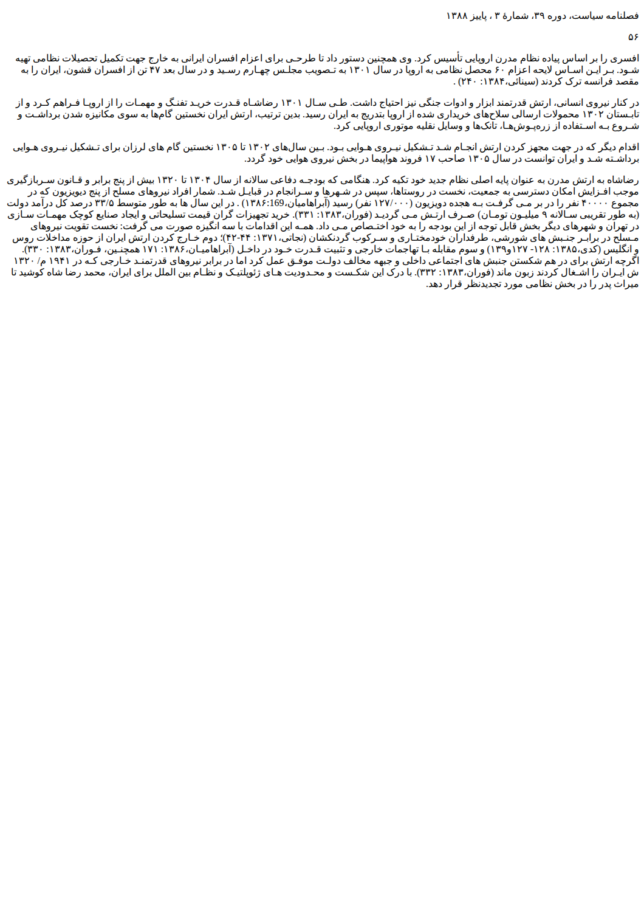فصلنامه سیاست، دوره ۳۹، شمارهٔ ۳ ، پاییز ۱۳۸۸
۵۶
افسری را بر اساس پیاده نظام مدرن اروپایی تأسیس کرد. وی همچنین دستور داد تا طرحـی برای اعزام افسران ایرانی به خارج جهت تکمیل تحصیلات نظامی تهیه شـود. بـر ایـن اسـاس لایحه اعزام ۶۰ محصل نظامی به اروپا در سال ۱۳۰۱ به تـصویب مجلـس چهـارم رسـید و در سال بعد ۴۷ تن از افسران قشون، ایران را به مقصد فرانسه ترک کردند (سینائی،۱۳۸۴: ۲۴۰) .
در کنار نیروی انسانی، ارتش قدرتمند ابزار و ادوات جنگی نیز احتیاج داشت. طـی سـال ۱۳۰۱ رضاشـاه قـدرت خریـد تفنـگ و مهمـات را از اروپـا فـراهم کـرد و از تابـستان ۱۳۰۲ محمولات ارسالی سلاح‌های خریداری شده از اروپا بتدریج به ایران رسید. بدین ترتیب، ارتش ایران نخستین گام‌ها به سوی مکانیزه شدن برداشـت و شـروع بـه اسـتفاده از زره‌پـوش‌هـا، تانک‌ها و وسایل نقلیه موتوری اروپایی کرد.
اقدام دیگر که در جهت مجهز کردن ارتش انجـام شـد تـشکیل نیـروی هـوایی بـود. بـین سال‌های ۱۳۰۲ تا ۱۳۰۵ نخستین گام های لرزان برای تـشکیل نیـروی هـوایی برداشـته شـد و ایران توانست در سال ۱۳۰۵ صاحب ۱۷ فروند هواپیما در بخش نیروی هوایی خود گردد.
رضاشاه به ارتش مدرن به عنوان پایه اصلی نظام جدید خود تکیه کرد. هنگامی که بودجـه دفاعی سالانه از سال ۱۳۰۴ تا ۱۳۲۰ بیش از پنج برابر و قـانون سـربازگیری موجب افـزایش امکان دسترسی به جمعیت، نخست در روستاها، سپس در شـهرها و سـرانجام در قبایـل شـد. شمار افراد نیروهای مسلح از پنج دیویزیون که در مجموع ۴۰۰۰۰ نفر را در بر مـی گرفـت بـه هجده دویزیون (۱۲۷/۰۰۰ نفر) رسید (آبراهامیان،۱۳۸۶:169) . در این سال ها به طور متوسط ۳۳/۵ درصد کل درآمد دولت (به طور تقریبی سـالانه ۹ میلیـون تومـان) صـرف ارتـش مـی گردیـد (فوران،۱۳۸۳: ۳۳۱). خرید تجهیزات گران قیمت تسلیحاتی و ایجاد صنایع کوچک مهمـات سـازی در تهران و شهرهای دیگر بخش قابل توجه از این بودجه را به خود اختـصاص مـی داد. همـه این اقدامات با سه انگیزه صورت می گرفت: نخست تقویت نیروهای مـسلح در برابـر جنـبش های شورشی، طرفداران خودمختـاری و سـرکوب گردنکشان (نجاتی،۱۳۷۱: ۴۴-۴۲)؛ دوم خـارج کردن ارتش ایران از حوزه مداخلات روس و انگلیس (کدی،۱۳۸۵: ۱۲۸- ۱۲۷و۱۳۹) و سوم مقابله بـا تهاجمات خارجی و تثبیت قـدرت خـود در داخـل (آبراهامیـان،۱۳۸۶: ۱۷۱ همچنـین، فـوران،۱۳۸۳: ۳۳۰). اگرچه ارتش برای در هم شکستن جنبش های اجتماعی داخلی و جبهه مخالف دولـت موفـق عمل کرد اما در برابر نیروهای قدرتمنـد خـارجی کـه در ۱۹۴۱ م/ ۱۳۲۰ ش ایـران را اشـغال کردند زبون ماند (فوران،۱۳۸۳: ۳۳۲). با درک این شکـست و محـدودیت هـای ژئوپلتیـک و نظـام بین الملل برای ایران، محمد رضا شاه کوشید تا میراث پدر را در بخش نظامی مورد تجدیدنظر قرار دهد.